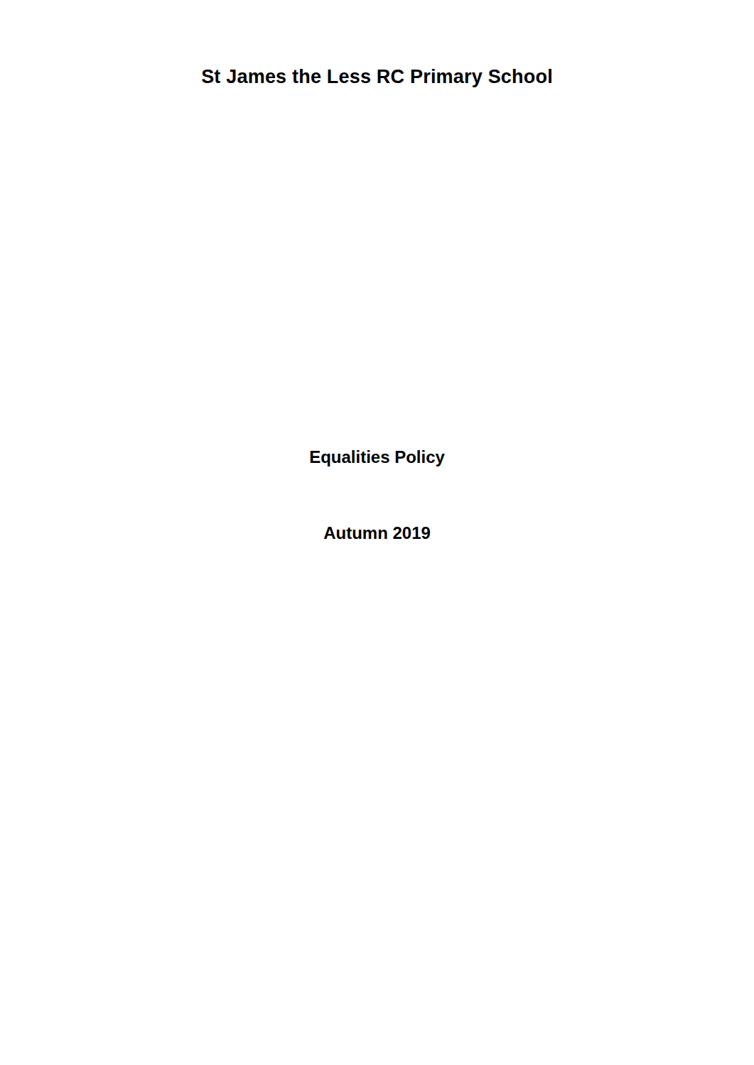St James the Less RC Primary School
School crest: ST. JAMES THE LESS — embroidered badge of a church with tower, arched windows and a rose window, set on a green lawn.
Equalities Policy
Autumn 2019